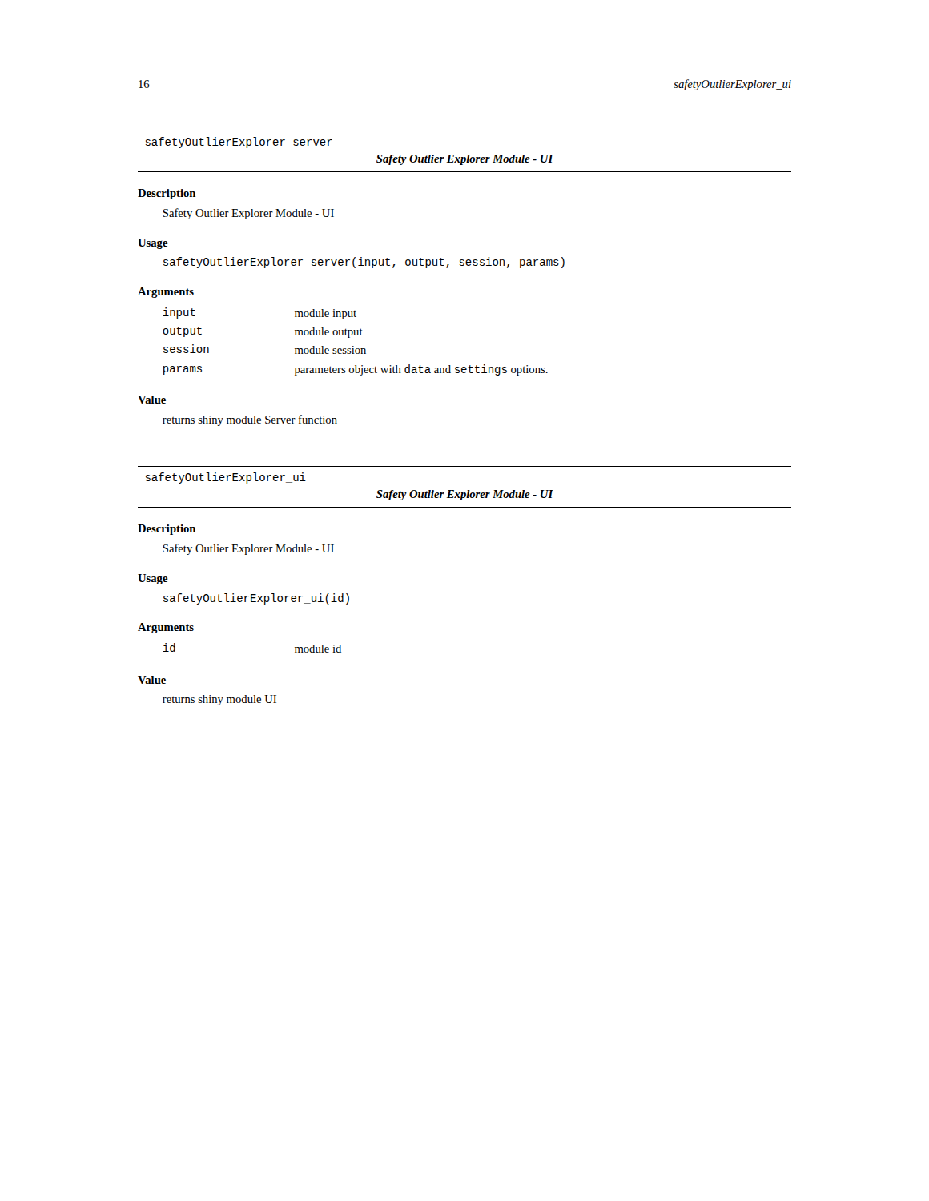16 safetyOutlierExplorer_ui
safetyOutlierExplorer_server
Safety Outlier Explorer Module - UI
Description
Safety Outlier Explorer Module - UI
Usage
safetyOutlierExplorer_server(input, output, session, params)
Arguments
| input | module input |
| output | module output |
| session | module session |
| params | parameters object with data and settings options. |
Value
returns shiny module Server function
safetyOutlierExplorer_ui
Safety Outlier Explorer Module - UI
Description
Safety Outlier Explorer Module - UI
Usage
safetyOutlierExplorer_ui(id)
Arguments
| id | module id |
Value
returns shiny module UI